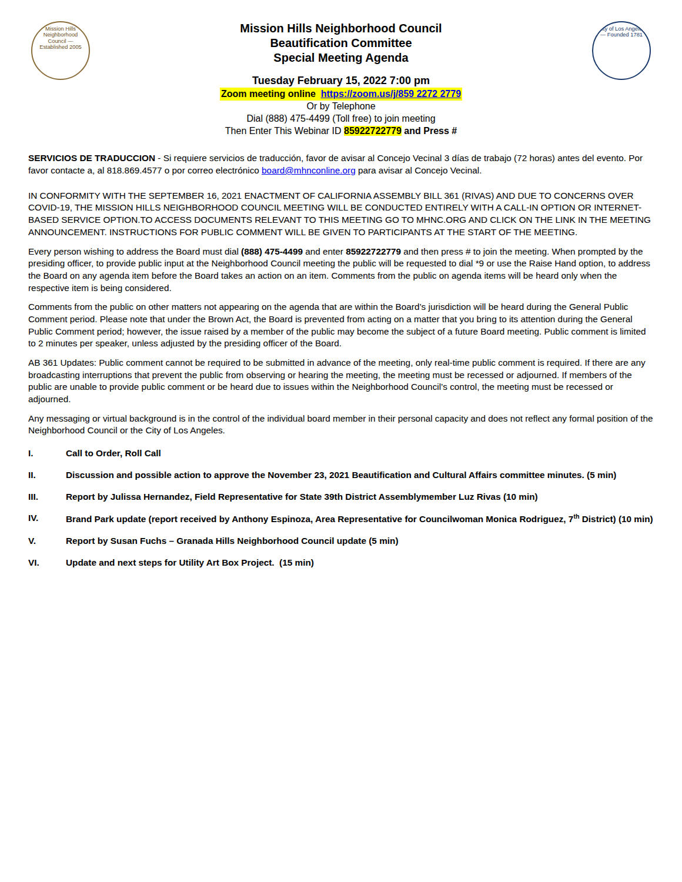Mission Hills Neighborhood Council — Established 2005
Mission Hills Neighborhood Council
Beautification Committee
Special Meeting Agenda
Tuesday February 15, 2022 7:00 pm
Zoom meeting online https://zoom.us/j/859 2272 2779
Or by Telephone
Dial (888) 475-4499 (Toll free) to join meeting
Then Enter This Webinar ID 85922722779 and Press #
City of Los Angeles — Founded 1781
SERVICIOS DE TRADUCCION - Si requiere servicios de traducción, favor de avisar al Concejo Vecinal 3 días de trabajo (72 horas) antes del evento. Por favor contacte a, al 818.869.4577 o por correo electrónico board@mhnconline.org para avisar al Concejo Vecinal.
IN CONFORMITY WITH THE SEPTEMBER 16, 2021 ENACTMENT OF CALIFORNIA ASSEMBLY BILL 361 (RIVAS) AND DUE TO CONCERNS OVER COVID-19, THE MISSION HILLS NEIGHBORHOOD COUNCIL MEETING WILL BE CONDUCTED ENTIRELY WITH A CALL-IN OPTION OR INTERNET-BASED SERVICE OPTION.TO ACCESS DOCUMENTS RELEVANT TO THIS MEETING GO TO MHNC.ORG AND CLICK ON THE LINK IN THE MEETING ANNOUNCEMENT. INSTRUCTIONS FOR PUBLIC COMMENT WILL BE GIVEN TO PARTICIPANTS AT THE START OF THE MEETING.
Every person wishing to address the Board must dial (888) 475-4499 and enter 85922722779 and then press # to join the meeting. When prompted by the presiding officer, to provide public input at the Neighborhood Council meeting the public will be requested to dial *9 or use the Raise Hand option, to address the Board on any agenda item before the Board takes an action on an item. Comments from the public on agenda items will be heard only when the respective item is being considered.
Comments from the public on other matters not appearing on the agenda that are within the Board’s jurisdiction will be heard during the General Public Comment period. Please note that under the Brown Act, the Board is prevented from acting on a matter that you bring to its attention during the General Public Comment period; however, the issue raised by a member of the public may become the subject of a future Board meeting. Public comment is limited to 2 minutes per speaker, unless adjusted by the presiding officer of the Board.
AB 361 Updates: Public comment cannot be required to be submitted in advance of the meeting, only real-time public comment is required. If there are any broadcasting interruptions that prevent the public from observing or hearing the meeting, the meeting must be recessed or adjourned. If members of the public are unable to provide public comment or be heard due to issues within the Neighborhood Council’s control, the meeting must be recessed or adjourned.
Any messaging or virtual background is in the control of the individual board member in their personal capacity and does not reflect any formal position of the Neighborhood Council or the City of Los Angeles.
Call to Order, Roll Call
Discussion and possible action to approve the November 23, 2021 Beautification and Cultural Affairs committee minutes. (5 min)
Report by Julissa Hernandez, Field Representative for State 39th District Assemblymember Luz Rivas (10 min)
Brand Park update (report received by Anthony Espinoza, Area Representative for Councilwoman Monica Rodriguez, 7th District) (10 min)
Report by Susan Fuchs – Granada Hills Neighborhood Council update (5 min)
Update and next steps for Utility Art Box Project. (15 min)